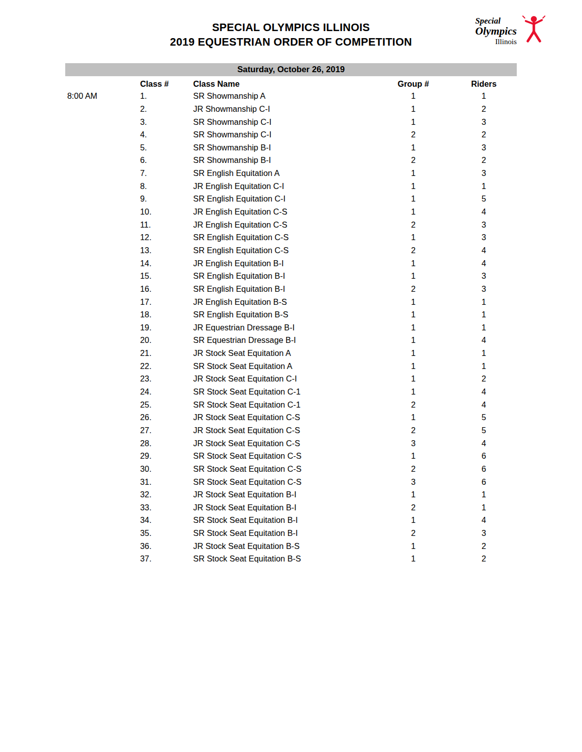SPECIAL OLYMPICS ILLINOIS
2019 EQUESTRIAN ORDER OF COMPETITION
Special Olympics Illinois
Saturday, October 26, 2019
| | Class # | Class Name | Group # | Riders |
| --- | --- | --- | --- | --- |
| 8:00 AM | 1. | SR Showmanship A | 1 | 1 |
| | 2. | JR Showmanship C-I | 1 | 2 |
| | 3. | SR Showmanship C-I | 1 | 3 |
| | 4. | SR Showmanship C-I | 2 | 2 |
| | 5. | SR Showmanship B-I | 1 | 3 |
| | 6. | SR Showmanship B-I | 2 | 2 |
| | 7. | SR English Equitation A | 1 | 3 |
| | 8. | JR English Equitation C-I | 1 | 1 |
| | 9. | SR English Equitation C-I | 1 | 5 |
| | 10. | JR English Equitation C-S | 1 | 4 |
| | 11. | JR English Equitation C-S | 2 | 3 |
| | 12. | SR English Equitation C-S | 1 | 3 |
| | 13. | SR English Equitation C-S | 2 | 4 |
| | 14. | JR English Equitation B-I | 1 | 4 |
| | 15. | SR English Equitation B-I | 1 | 3 |
| | 16. | SR English Equitation B-I | 2 | 3 |
| | 17. | JR English Equitation B-S | 1 | 1 |
| | 18. | SR English Equitation B-S | 1 | 1 |
| | 19. | JR Equestrian Dressage B-I | 1 | 1 |
| | 20. | SR Equestrian Dressage B-I | 1 | 4 |
| | 21. | JR Stock Seat Equitation A | 1 | 1 |
| | 22. | SR Stock Seat Equitation A | 1 | 1 |
| | 23. | JR Stock Seat Equitation C-I | 1 | 2 |
| | 24. | SR Stock Seat Equitation C-1 | 1 | 4 |
| | 25. | SR Stock Seat Equitation C-1 | 2 | 4 |
| | 26. | JR Stock Seat Equitation C-S | 1 | 5 |
| | 27. | JR Stock Seat Equitation C-S | 2 | 5 |
| | 28. | JR Stock Seat Equitation C-S | 3 | 4 |
| | 29. | SR Stock Seat Equitation C-S | 1 | 6 |
| | 30. | SR Stock Seat Equitation C-S | 2 | 6 |
| | 31. | SR Stock Seat Equitation C-S | 3 | 6 |
| | 32. | JR Stock Seat Equitation B-I | 1 | 1 |
| | 33. | JR Stock Seat Equitation B-I | 2 | 1 |
| | 34. | SR Stock Seat Equitation B-I | 1 | 4 |
| | 35. | SR Stock Seat Equitation B-I | 2 | 3 |
| | 36. | JR Stock Seat Equitation B-S | 1 | 2 |
| | 37. | SR Stock Seat Equitation B-S | 1 | 2 |